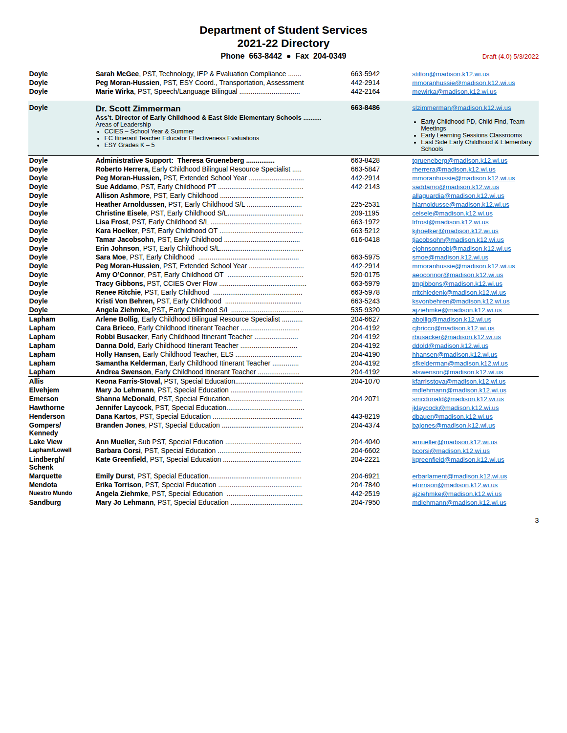Department of Student Services
2021-22 Directory
Phone 663-8442 ● Fax 204-0349Draft (4.0) 5/3/2022
| Doyle | Sarah McGee , PST, Technology, IEP & Evaluation Compliance ....... | 663-5942 | stilton@madison.k12.wi.us |
| Doyle | Peg Moran-Hussien , PST, ESY Coord., Transportation, Assessment | 442-2914 | mmoranhussie@madison.k12.wi.us |
| Doyle | Marie Wirka , PST, Speech/Language Bilingual ................................ | 442-2164 | mewirka@madison.k12.wi.us |
| Doyle | Dr. Scott Zimmerman Ass’t. Director of Early Childhood & East Side Elementary Schools .......... Areas of Leadership CCIES – School Year & Summer EC Itinerant Teacher Educator Effectiveness Evaluations ESY Grades K – 5 | 663-8486 | slzimmerman@madison.k12.wi.us Early Childhood PD, Child Find, Team Meetings Early Learning Sessions Classrooms East Side Early Childhood & Elementary Schools |
| Doyle | Administrative Support: Theresa Grueneberg ............... | 663-8428 | tgrueneberg@madison.k12.wi.us |
| Doyle | Roberto Herrera, Early Childhood Bilingual Resource Specialist ..... | 663-5847 | rherrera@madison.k12.wi.us |
| Doyle | Peg Moran-Hussien, PST, Extended School Year ............................. | 442-2914 | mmoranhussie@madison.k12.wi.us |
| Doyle | Sue Addamo , PST, Early Childhood PT ............................................. | 442-2143 | saddamo@madison.k12.wi.us |
| Doyle | Allison Ashmore , PST, Early Childhood ............................................ | | allaguardia@madison.k12.wi.us |
| Doyle | Heather Arnoldussen , PST, Early Childhood S/L ............................. | 225-2531 | hlarnoldusse@madison.k12.wi.us |
| Doyle | Christine Eisele , PST, Early Childhood S/L........................................ | 209-1195 | ceisele@madison.k12.wi.us |
| Doyle | Lisa Frost , PST, Early Childhood S/L ................................................ | 663-1972 | lrfrost@madison.k12.wi.us |
| Doyle | Kara Hoelker , PST, Early Childhood OT ............................................ | 663-5212 | kjhoelker@madison.k12.wi.us |
| Doyle | Tamar Jacobsohn , PST, Early Childhood ........................................ | 616-0418 | tjacobsohn@madison.k12.wi.us |
| Doyle | Erin Johnson , PST, Early Childhood S/L............................................ | | ejohnsonnobl@madison.k12.wi.us |
| Doyle | Sara Moe , PST, Early Childhood ..................................................... | 663-5975 | smoe@madison.k12.wi.us |
| Doyle | Peg Moran-Hussien , PST, Extended School Year ............................. | 442-2914 | mmoranhussie@madison.k12.wi.us |
| Doyle | Amy O’Connor , PST, Early Childhood OT ........................................ | 520-0175 | aeoconnor@madison.k12.wi.us |
| Doyle | Tracy Gibbons, PST, CCIES Over Flow .............................................. | 663-5979 | tmgibbons@madison.k12.wi.us |
| Doyle | Renee Ritchie , PST, Early Childhood ............................................... | 663-5978 | rritchiedenk@madison.k12.wi.us |
| Doyle | Kristi Von Behren, PST, Early Childhood ........................................ | 663-5243 | ksvonbehren@madison.k12.wi.us |
| Doyle | Angela Ziehmke, PST , Early Childhood S/L ...................................... | 535-9320 | ajziehmke@madison.k12.wi.us |
| Lapham | Arlene Bollig , Early Childhood Bilingual Resource Specialist ........... | 204-6627 | abollig@madison.k12.wi.us |
| Lapham | Cara Bricco , Early Childhood Itinerant Teacher ............................... | 204-4192 | cjbricco@madison.k12.wi.us |
| Lapham | Robbi Busacker , Early Childhood Itinerant Teacher ....................... | 204-4192 | rbusacker@madison.k12.wi.us |
| Lapham | Danna Dold , Early Childhood Itinerant Teacher .............................. | 204-4192 | ddold@madison.k12.wi.us |
| Lapham | Holly Hansen, Early Childhood Teacher, ELS ................................... | 204-4190 | hhansen@madison.k12.wi.us |
| Lapham | Samantha Kelderman , Early Childhood Itinerant Teacher .............. | 204-4192 | sfkelderman@madison.k12.wi.us |
| Lapham | Andrea Swenson , Early Childhood Itinerant Teacher ...................... | 204-4192 | alswenson@madison.k12.wi.us |
| Allis | Keona Farris-Stoval, PST, Special Education.................................... | 204-1070 | kfarrisstova@madison.k12.wi.us |
| Elvehjem | Mary Jo Lehmann , PST, Special Education ...................................... | | mdlehmann@madison.k12.wi.us |
| Emerson | Shanna McDonald , PST, Special Education...................................... | 204-2071 | smcdonald@madison.k12.wi.us |
| Hawthorne | Jennifer Laycock , PST, Special Education......................................... | | jklaycock@madison.k12.wi.us |
| Henderson | Dana Kartos , PST, Special Education ............................................... | 443-8219 | dbauer@madison.k12.wi.us |
| Gompers/ Kennedy | Branden Jones , PST, Special Education ........................................... | 204-4374 | bajones@madison.k12.wi.us |
| Lake View | Ann Mueller, Sub PST, Special Education ........................................ | 204-4040 | amueller@madison.k12.wi.us |
| Lapham/Lowell | Barbara Corsi , PST, Special Education ............................................ | 204-6602 | bcorsi@madison.k12.wi.us |
| Lindbergh/ Schenk | Kate Greenfield , PST, Special Education ......................................... | 204-2221 | kgreenfield@madison.k12.wi.us |
| Marquette | Emily Durst , PST, Special Education................................................. | 204-6921 | erbarlament@madison.k12.wi.us |
| Mendota | Erika Torrison , PST, Special Education ............................................ | 204-7840 | etorrison@madison.k12.wi.us |
| Nuestro Mundo | Angela Ziehmke , PST, Special Education ........................................ | 442-2519 | ajziehmke@madison.k12.wi.us |
| Sandburg | Mary Jo Lehmann , PST, Special Education ...................................... | 204-7950 | mdlehmann@madison.k12.wi.us |
3